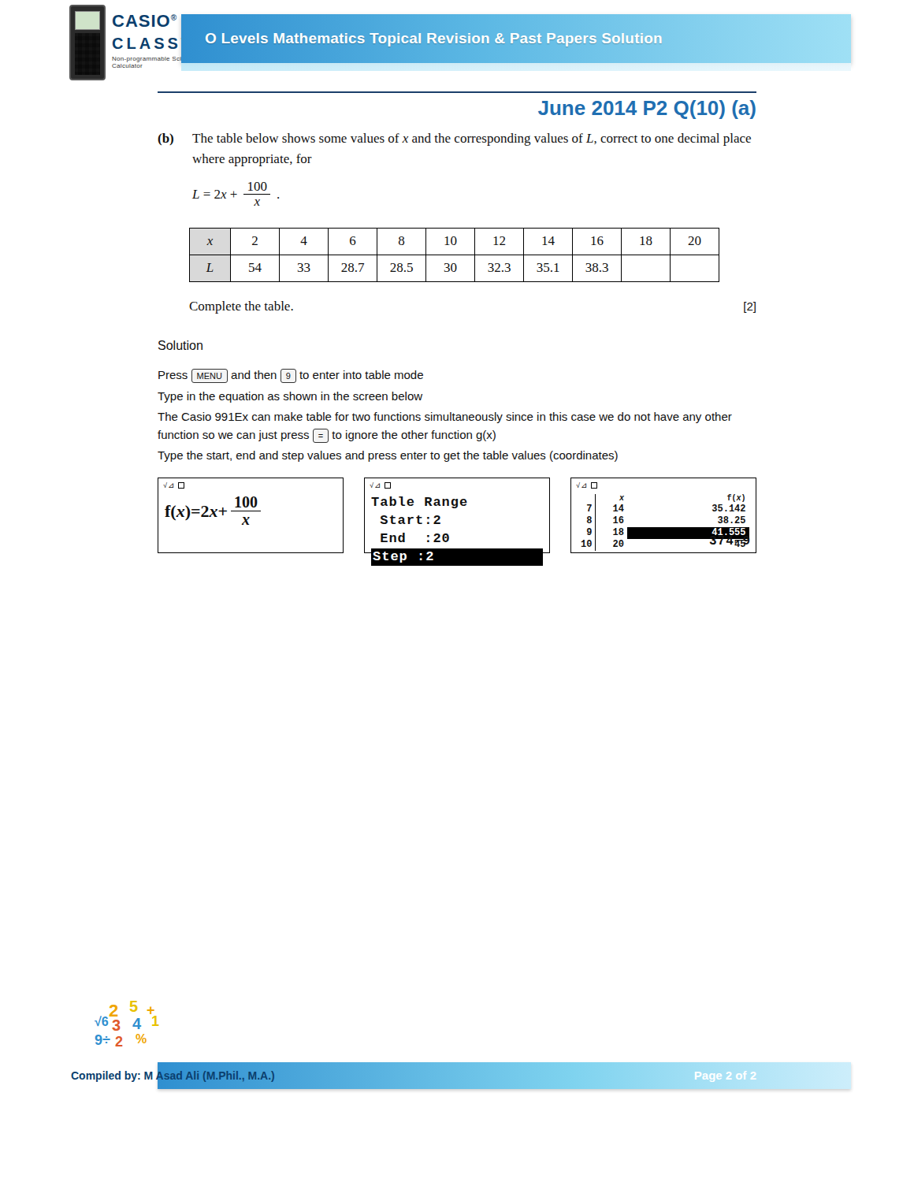CASIO®
CLASSWIZ
Non-programmable Scientific Calculator
O Levels Mathematics Topical Revision & Past Papers Solution
June 2014 P2 Q(10) (a)
(b)
The table below shows some values of x and the corresponding values of L, correct to one decimal place where appropriate, for
L = 2x + 100 x .
| x | 2 | 4 | 6 | 8 | 10 | 12 | 14 | 16 | 18 | 20 |
| L | 54 | 33 | 28.7 | 28.5 | 30 | 32.3 | 35.1 | 38.3 | | |
Complete the table. [2]
Solution
Press MENU and then 9 to enter into table mode
Type in the equation as shown in the screen below
The Casio 991Ex can make table for two functions simultaneously since in this case we do not have any other function so we can just press = to ignore the other function g(x)
Type the start, end and step values and press enter to get the table values (coordinates)
√⊿
f(x)=2x+ 100 x
√⊿
Table Range
Start:2
End :20
Step :2
√⊿
| | x | f( x ) |
| 7 | 14 | 35.142 |
| 8 | 16 | 38.25 |
| 9 | 18 | 41.555 |
| 10 | 20 | 45 |
374⌐9
2 5 + √6 3 4 1 9÷ 2 %
Compiled by: M Asad Ali (M.Phil., M.A.)
Page 2 of 2